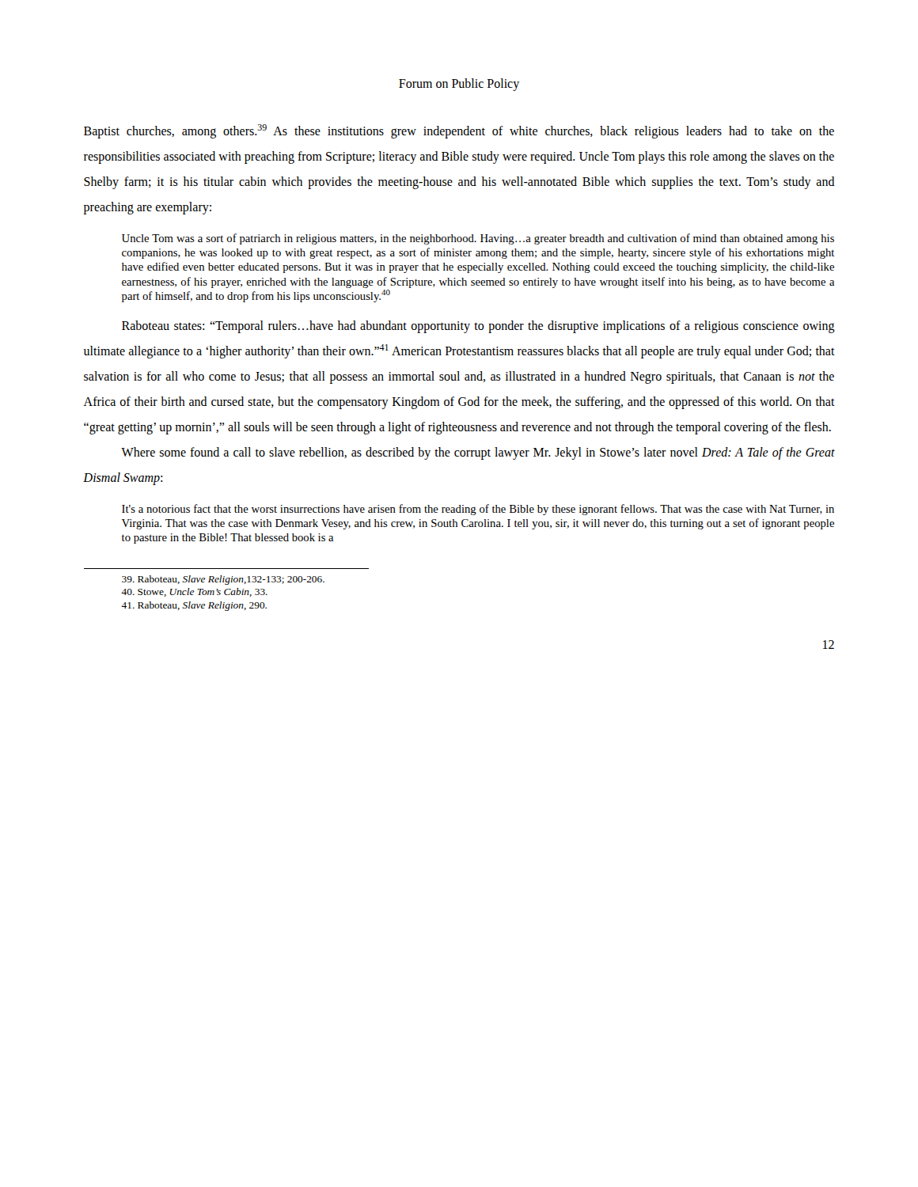Forum on Public Policy
Baptist churches, among others.39 As these institutions grew independent of white churches, black religious leaders had to take on the responsibilities associated with preaching from Scripture; literacy and Bible study were required. Uncle Tom plays this role among the slaves on the Shelby farm; it is his titular cabin which provides the meeting-house and his well-annotated Bible which supplies the text. Tom’s study and preaching are exemplary:
Uncle Tom was a sort of patriarch in religious matters, in the neighborhood. Having…a greater breadth and cultivation of mind than obtained among his companions, he was looked up to with great respect, as a sort of minister among them; and the simple, hearty, sincere style of his exhortations might have edified even better educated persons. But it was in prayer that he especially excelled. Nothing could exceed the touching simplicity, the child-like earnestness, of his prayer, enriched with the language of Scripture, which seemed so entirely to have wrought itself into his being, as to have become a part of himself, and to drop from his lips unconsciously.40
Raboteau states: “Temporal rulers…have had abundant opportunity to ponder the disruptive implications of a religious conscience owing ultimate allegiance to a ‘higher authority’ than their own.”41 American Protestantism reassures blacks that all people are truly equal under God; that salvation is for all who come to Jesus; that all possess an immortal soul and, as illustrated in a hundred Negro spirituals, that Canaan is not the Africa of their birth and cursed state, but the compensatory Kingdom of God for the meek, the suffering, and the oppressed of this world. On that “great getting’ up mornin’,” all souls will be seen through a light of righteousness and reverence and not through the temporal covering of the flesh.
Where some found a call to slave rebellion, as described by the corrupt lawyer Mr. Jekyl in Stowe’s later novel Dred: A Tale of the Great Dismal Swamp:
It's a notorious fact that the worst insurrections have arisen from the reading of the Bible by these ignorant fellows. That was the case with Nat Turner, in Virginia. That was the case with Denmark Vesey, and his crew, in South Carolina. I tell you, sir, it will never do, this turning out a set of ignorant people to pasture in the Bible! That blessed book is a
39. Raboteau, Slave Religion, 132-133; 200-206.
40. Stowe, Uncle Tom’s Cabin, 33.
41. Raboteau, Slave Religion, 290.
12